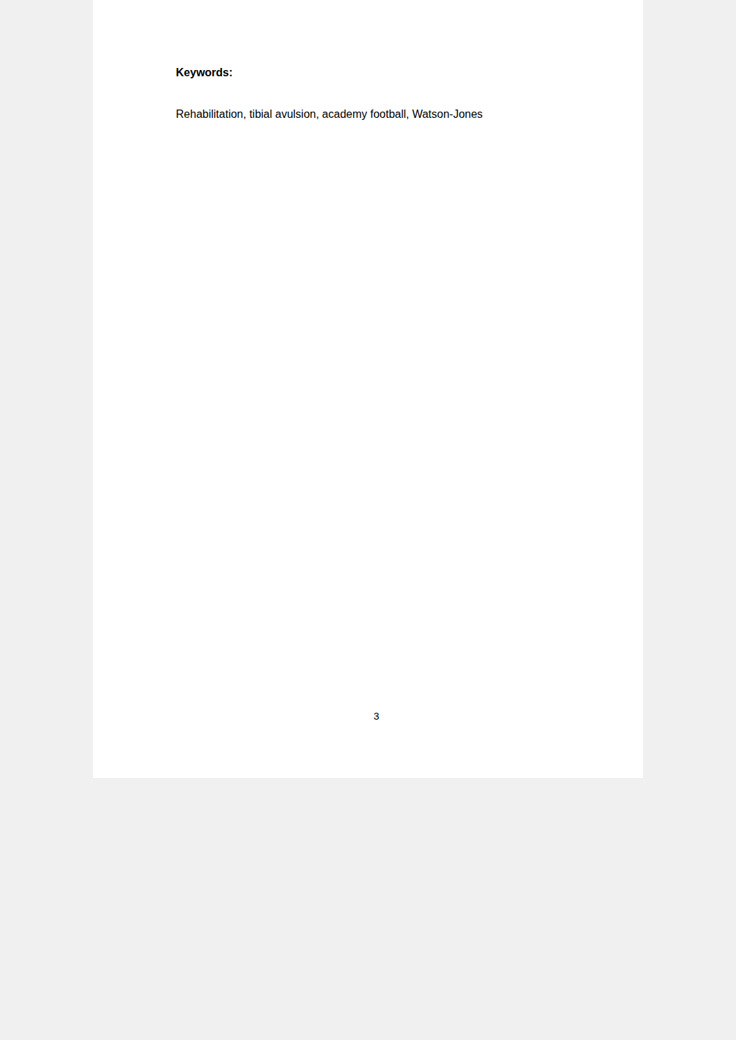Keywords:
Rehabilitation, tibial avulsion, academy football, Watson-Jones
3